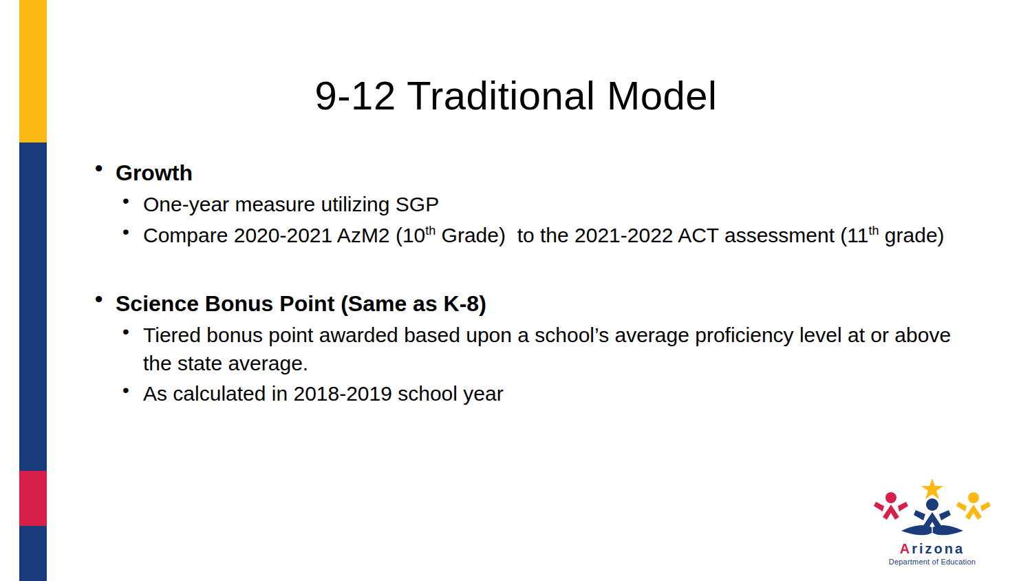9-12 Traditional Model
Growth
One-year measure utilizing SGP
Compare 2020-2021 AzM2 (10th Grade) to the 2021-2022 ACT assessment (11th grade)
Science Bonus Point (Same as K-8)
Tiered bonus point awarded based upon a school’s average proficiency level at or above the state average.
As calculated in 2018-2019 school year
Arizona
Department of Education